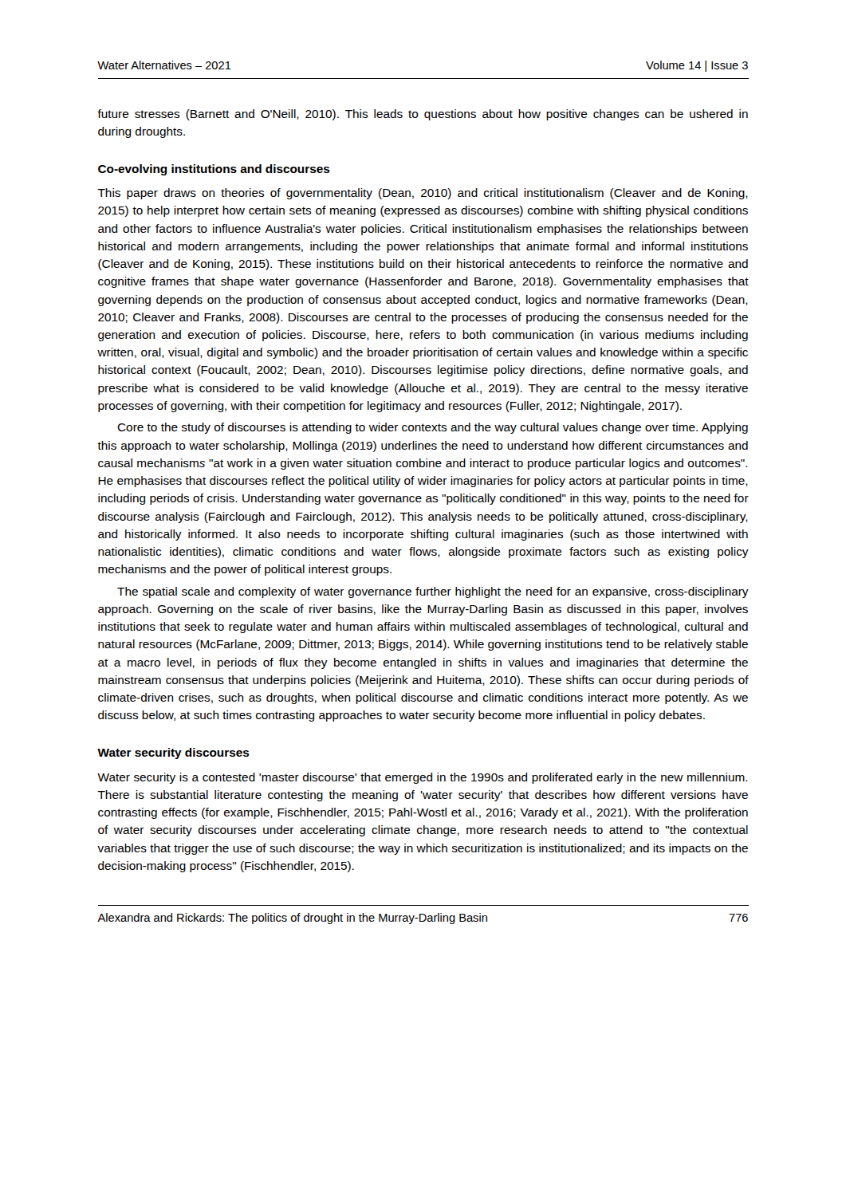Water Alternatives – 2021
Volume 14 | Issue 3
future stresses (Barnett and O'Neill, 2010). This leads to questions about how positive changes can be ushered in during droughts.
Co-evolving institutions and discourses
This paper draws on theories of governmentality (Dean, 2010) and critical institutionalism (Cleaver and de Koning, 2015) to help interpret how certain sets of meaning (expressed as discourses) combine with shifting physical conditions and other factors to influence Australia's water policies. Critical institutionalism emphasises the relationships between historical and modern arrangements, including the power relationships that animate formal and informal institutions (Cleaver and de Koning, 2015). These institutions build on their historical antecedents to reinforce the normative and cognitive frames that shape water governance (Hassenforder and Barone, 2018). Governmentality emphasises that governing depends on the production of consensus about accepted conduct, logics and normative frameworks (Dean, 2010; Cleaver and Franks, 2008). Discourses are central to the processes of producing the consensus needed for the generation and execution of policies. Discourse, here, refers to both communication (in various mediums including written, oral, visual, digital and symbolic) and the broader prioritisation of certain values and knowledge within a specific historical context (Foucault, 2002; Dean, 2010). Discourses legitimise policy directions, define normative goals, and prescribe what is considered to be valid knowledge (Allouche et al., 2019). They are central to the messy iterative processes of governing, with their competition for legitimacy and resources (Fuller, 2012; Nightingale, 2017).
Core to the study of discourses is attending to wider contexts and the way cultural values change over time. Applying this approach to water scholarship, Mollinga (2019) underlines the need to understand how different circumstances and causal mechanisms "at work in a given water situation combine and interact to produce particular logics and outcomes". He emphasises that discourses reflect the political utility of wider imaginaries for policy actors at particular points in time, including periods of crisis. Understanding water governance as "politically conditioned" in this way, points to the need for discourse analysis (Fairclough and Fairclough, 2012). This analysis needs to be politically attuned, cross-disciplinary, and historically informed. It also needs to incorporate shifting cultural imaginaries (such as those intertwined with nationalistic identities), climatic conditions and water flows, alongside proximate factors such as existing policy mechanisms and the power of political interest groups.
The spatial scale and complexity of water governance further highlight the need for an expansive, cross-disciplinary approach. Governing on the scale of river basins, like the Murray-Darling Basin as discussed in this paper, involves institutions that seek to regulate water and human affairs within multiscaled assemblages of technological, cultural and natural resources (McFarlane, 2009; Dittmer, 2013; Biggs, 2014). While governing institutions tend to be relatively stable at a macro level, in periods of flux they become entangled in shifts in values and imaginaries that determine the mainstream consensus that underpins policies (Meijerink and Huitema, 2010). These shifts can occur during periods of climate-driven crises, such as droughts, when political discourse and climatic conditions interact more potently. As we discuss below, at such times contrasting approaches to water security become more influential in policy debates.
Water security discourses
Water security is a contested 'master discourse' that emerged in the 1990s and proliferated early in the new millennium. There is substantial literature contesting the meaning of 'water security' that describes how different versions have contrasting effects (for example, Fischhendler, 2015; Pahl-Wostl et al., 2016; Varady et al., 2021). With the proliferation of water security discourses under accelerating climate change, more research needs to attend to "the contextual variables that trigger the use of such discourse; the way in which securitization is institutionalized; and its impacts on the decision-making process" (Fischhendler, 2015).
Alexandra and Rickards: The politics of drought in the Murray-Darling Basin
776